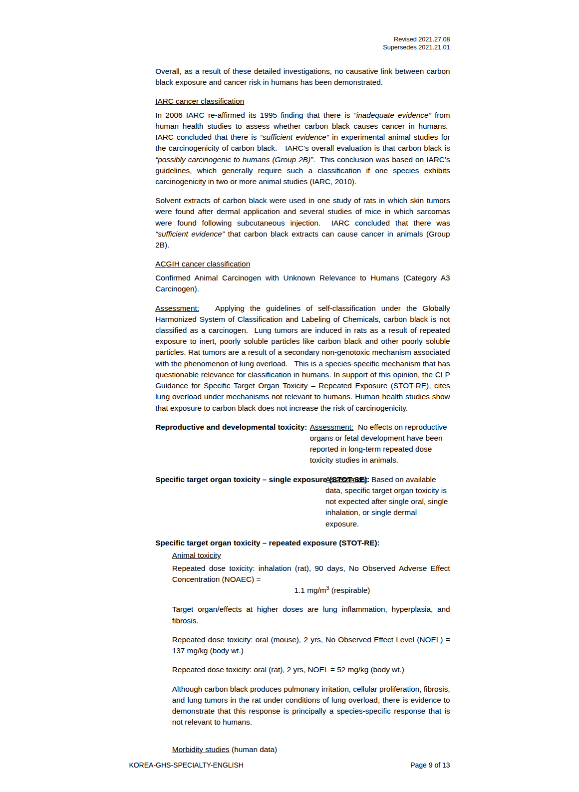Revised 2021.27.08
Supersedes 2021.21.01
Overall, as a result of these detailed investigations, no causative link between carbon black exposure and cancer risk in humans has been demonstrated.
IARC cancer classification
In 2006 IARC re-affirmed its 1995 finding that there is “inadequate evidence” from human health studies to assess whether carbon black causes cancer in humans. IARC concluded that there is “sufficient evidence” in experimental animal studies for the carcinogenicity of carbon black. IARC’s overall evaluation is that carbon black is “possibly carcinogenic to humans (Group 2B)”. This conclusion was based on IARC’s guidelines, which generally require such a classification if one species exhibits carcinogenicity in two or more animal studies (IARC, 2010).
Solvent extracts of carbon black were used in one study of rats in which skin tumors were found after dermal application and several studies of mice in which sarcomas were found following subcutaneous injection. IARC concluded that there was “sufficient evidence” that carbon black extracts can cause cancer in animals (Group 2B).
ACGIH cancer classification
Confirmed Animal Carcinogen with Unknown Relevance to Humans (Category A3 Carcinogen).
Assessment: Applying the guidelines of self-classification under the Globally Harmonized System of Classification and Labeling of Chemicals, carbon black is not classified as a carcinogen. Lung tumors are induced in rats as a result of repeated exposure to inert, poorly soluble particles like carbon black and other poorly soluble particles. Rat tumors are a result of a secondary non-genotoxic mechanism associated with the phenomenon of lung overload. This is a species-specific mechanism that has questionable relevance for classification in humans. In support of this opinion, the CLP Guidance for Specific Target Organ Toxicity – Repeated Exposure (STOT-RE), cites lung overload under mechanisms not relevant to humans. Human health studies show that exposure to carbon black does not increase the risk of carcinogenicity.
Reproductive and developmental toxicity:
Assessment: No effects on reproductive organs or fetal development have been reported in long-term repeated dose toxicity studies in animals.
Specific target organ toxicity – single exposure (STOT-SE):
Assessment: Based on available data, specific target organ toxicity is not expected after single oral, single inhalation, or single dermal exposure.
Specific target organ toxicity – repeated exposure (STOT-RE):
Animal toxicity
Repeated dose toxicity: inhalation (rat), 90 days, No Observed Adverse Effect Concentration (NOAEC) =
1.1 mg/m3 (respirable)
Target organ/effects at higher doses are lung inflammation, hyperplasia, and fibrosis.
Repeated dose toxicity: oral (mouse), 2 yrs, No Observed Effect Level (NOEL) = 137 mg/kg (body wt.)
Repeated dose toxicity: oral (rat), 2 yrs, NOEL = 52 mg/kg (body wt.)
Although carbon black produces pulmonary irritation, cellular proliferation, fibrosis, and lung tumors in the rat under conditions of lung overload, there is evidence to demonstrate that this response is principally a species-specific response that is not relevant to humans.
Morbidity studies (human data)
KOREA-GHS-SPECIALTY-ENGLISH Page 9 of 13